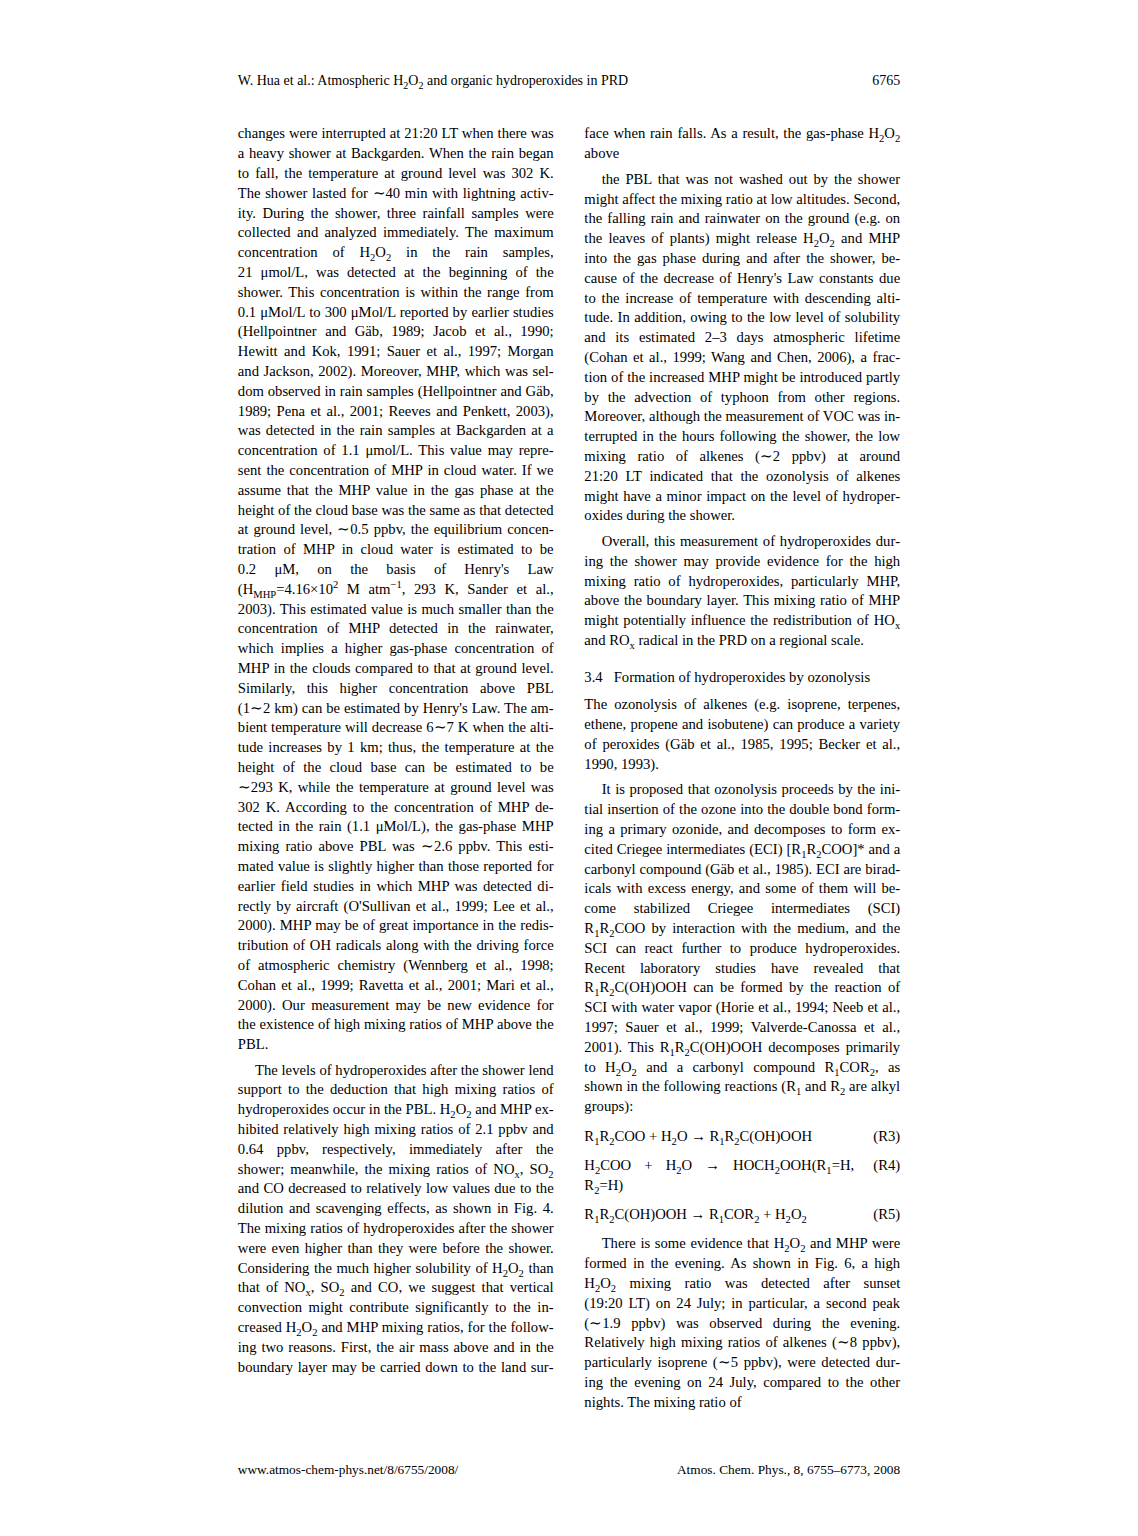W. Hua et al.: Atmospheric H2O2 and organic hydroperoxides in PRD
6765
changes were interrupted at 21:20 LT when there was a heavy shower at Backgarden. When the rain began to fall, the temperature at ground level was 302 K. The shower lasted for ∼40 min with lightning activity. During the shower, three rainfall samples were collected and analyzed immediately. The maximum concentration of H2O2 in the rain samples, 21 μmol/L, was detected at the beginning of the shower. This concentration is within the range from 0.1 μMol/L to 300 μMol/L reported by earlier studies (Hellpointner and Gäb, 1989; Jacob et al., 1990; Hewitt and Kok, 1991; Sauer et al., 1997; Morgan and Jackson, 2002). Moreover, MHP, which was seldom observed in rain samples (Hellpointner and Gäb, 1989; Pena et al., 2001; Reeves and Penkett, 2003), was detected in the rain samples at Backgarden at a concentration of 1.1 μmol/L. This value may represent the concentration of MHP in cloud water. If we assume that the MHP value in the gas phase at the height of the cloud base was the same as that detected at ground level, ∼0.5 ppbv, the equilibrium concentration of MHP in cloud water is estimated to be 0.2 μM, on the basis of Henry's Law (HMHP=4.16×102 M atm−1, 293 K, Sander et al., 2003). This estimated value is much smaller than the concentration of MHP detected in the rainwater, which implies a higher gas-phase concentration of MHP in the clouds compared to that at ground level. Similarly, this higher concentration above PBL (1∼2 km) can be estimated by Henry's Law. The ambient temperature will decrease 6∼7 K when the altitude increases by 1 km; thus, the temperature at the height of the cloud base can be estimated to be ∼293 K, while the temperature at ground level was 302 K. According to the concentration of MHP detected in the rain (1.1 μMol/L), the gas-phase MHP mixing ratio above PBL was ∼2.6 ppbv. This estimated value is slightly higher than those reported for earlier field studies in which MHP was detected directly by aircraft (O'Sullivan et al., 1999; Lee et al., 2000). MHP may be of great importance in the redistribution of OH radicals along with the driving force of atmospheric chemistry (Wennberg et al., 1998; Cohan et al., 1999; Ravetta et al., 2001; Mari et al., 2000). Our measurement may be new evidence for the existence of high mixing ratios of MHP above the PBL.
The levels of hydroperoxides after the shower lend support to the deduction that high mixing ratios of hydroperoxides occur in the PBL. H2O2 and MHP exhibited relatively high mixing ratios of 2.1 ppbv and 0.64 ppbv, respectively, immediately after the shower; meanwhile, the mixing ratios of NOx, SO2 and CO decreased to relatively low values due to the dilution and scavenging effects, as shown in Fig. 4. The mixing ratios of hydroperoxides after the shower were even higher than they were before the shower. Considering the much higher solubility of H2O2 than that of NOx, SO2 and CO, we suggest that vertical convection might contribute significantly to the increased H2O2 and MHP mixing ratios, for the following two reasons. First, the air mass above and in the boundary layer may be carried down to the land surface when rain falls. As a result, the gas-phase H2O2 above
the PBL that was not washed out by the shower might affect the mixing ratio at low altitudes. Second, the falling rain and rainwater on the ground (e.g. on the leaves of plants) might release H2O2 and MHP into the gas phase during and after the shower, because of the decrease of Henry's Law constants due to the increase of temperature with descending altitude. In addition, owing to the low level of solubility and its estimated 2–3 days atmospheric lifetime (Cohan et al., 1999; Wang and Chen, 2006), a fraction of the increased MHP might be introduced partly by the advection of typhoon from other regions. Moreover, although the measurement of VOC was interrupted in the hours following the shower, the low mixing ratio of alkenes (∼2 ppbv) at around 21:20 LT indicated that the ozonolysis of alkenes might have a minor impact on the level of hydroperoxides during the shower.
Overall, this measurement of hydroperoxides during the shower may provide evidence for the high mixing ratio of hydroperoxides, particularly MHP, above the boundary layer. This mixing ratio of MHP might potentially influence the redistribution of HOx and ROx radical in the PRD on a regional scale.
3.4 Formation of hydroperoxides by ozonolysis
The ozonolysis of alkenes (e.g. isoprene, terpenes, ethene, propene and isobutene) can produce a variety of peroxides (Gäb et al., 1985, 1995; Becker et al., 1990, 1993).
It is proposed that ozonolysis proceeds by the initial insertion of the ozone into the double bond forming a primary ozonide, and decomposes to form excited Criegee intermediates (ECI) [R1R2COO]* and a carbonyl compound (Gäb et al., 1985). ECI are biradicals with excess energy, and some of them will become stabilized Criegee intermediates (SCI) R1R2COO by interaction with the medium, and the SCI can react further to produce hydroperoxides. Recent laboratory studies have revealed that R1R2C(OH)OOH can be formed by the reaction of SCI with water vapor (Horie et al., 1994; Neeb et al., 1997; Sauer et al., 1999; Valverde-Canossa et al., 2001). This R1R2C(OH)OOH decomposes primarily to H2O2 and a carbonyl compound R1COR2, as shown in the following reactions (R1 and R2 are alkyl groups):
R1R2COO + H2O → R1R2C(OH)OOH
(R3)
H2COO + H2O → HOCH2OOH(R1=H, R2=H)
(R4)
R1R2C(OH)OOH → R1COR2 + H2O2
(R5)
There is some evidence that H2O2 and MHP were formed in the evening. As shown in Fig. 6, a high H2O2 mixing ratio was detected after sunset (19:20 LT) on 24 July; in particular, a second peak (∼1.9 ppbv) was observed during the evening. Relatively high mixing ratios of alkenes (∼8 ppbv), particularly isoprene (∼5 ppbv), were detected during the evening on 24 July, compared to the other nights. The mixing ratio of
www.atmos-chem-phys.net/8/6755/2008/
Atmos. Chem. Phys., 8, 6755–6773, 2008